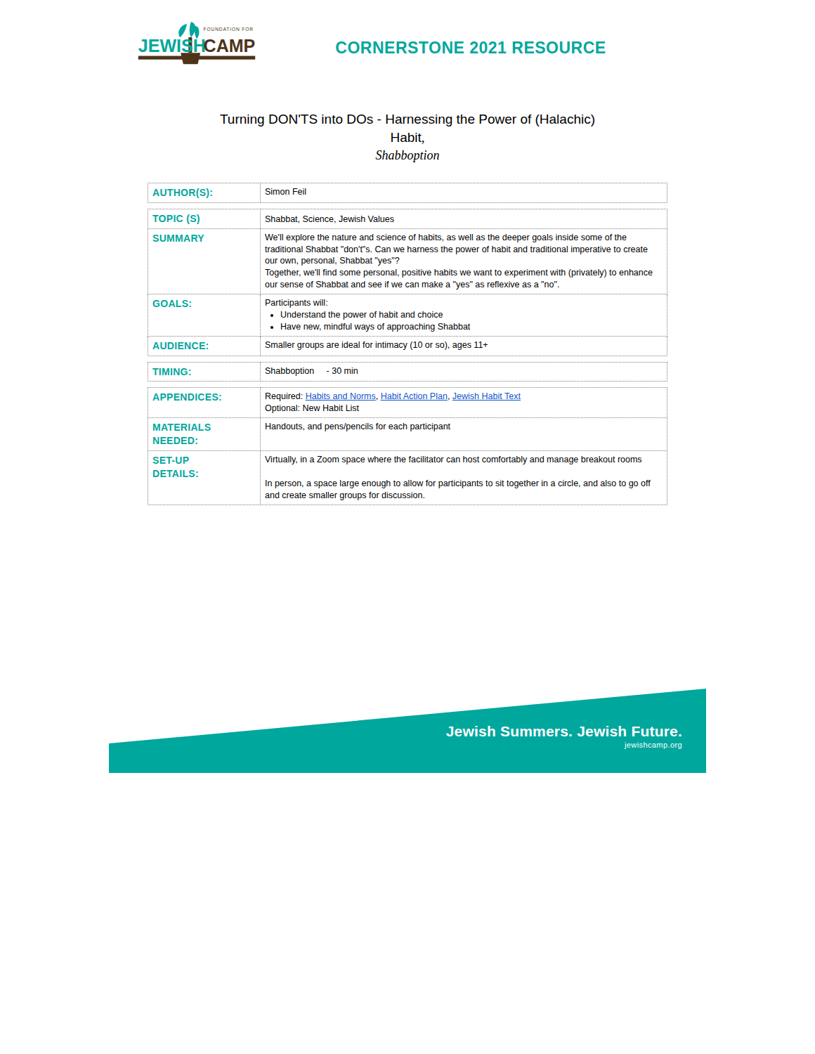FOUNDATION FOR JEWISH CAMP
CORNERSTONE 2021 RESOURCE
Turning DON'TS into DOs - Harnessing the Power of (Halachic) Habit, Shabboption
| Author(s): | Simon Feil |
| Topic (s) | Shabbat, Science, Jewish Values |
| Summary | We'll explore the nature and science of habits, as well as the deeper goals inside some of the traditional Shabbat "don't"s. Can we harness the power of habit and traditional imperative to create our own, personal, Shabbat "yes"? Together, we'll find some personal, positive habits we want to experiment with (privately) to enhance our sense of Shabbat and see if we can make a "yes" as reflexive as a "no". |
| Goals: | Participants will: Understand the power of habit and choice Have new, mindful ways of approaching Shabbat |
| Audience: | Smaller groups are ideal for intimacy (10 or so), ages 11+ |
| Timing: | Shabboption - 30 min |
| Appendices: | Required: Habits and Norms , Habit Action Plan , Jewish Habit Text Optional: New Habit List |
| Materials Needed: | Handouts, and pens/pencils for each participant |
| Set-up Details: | Virtually, in a Zoom space where the facilitator can host comfortably and manage breakout rooms In person, a space large enough to allow for participants to sit together in a circle, and also to go off and create smaller groups for discussion. |
Jewish Summers. Jewish Future.
jewishcamp.org